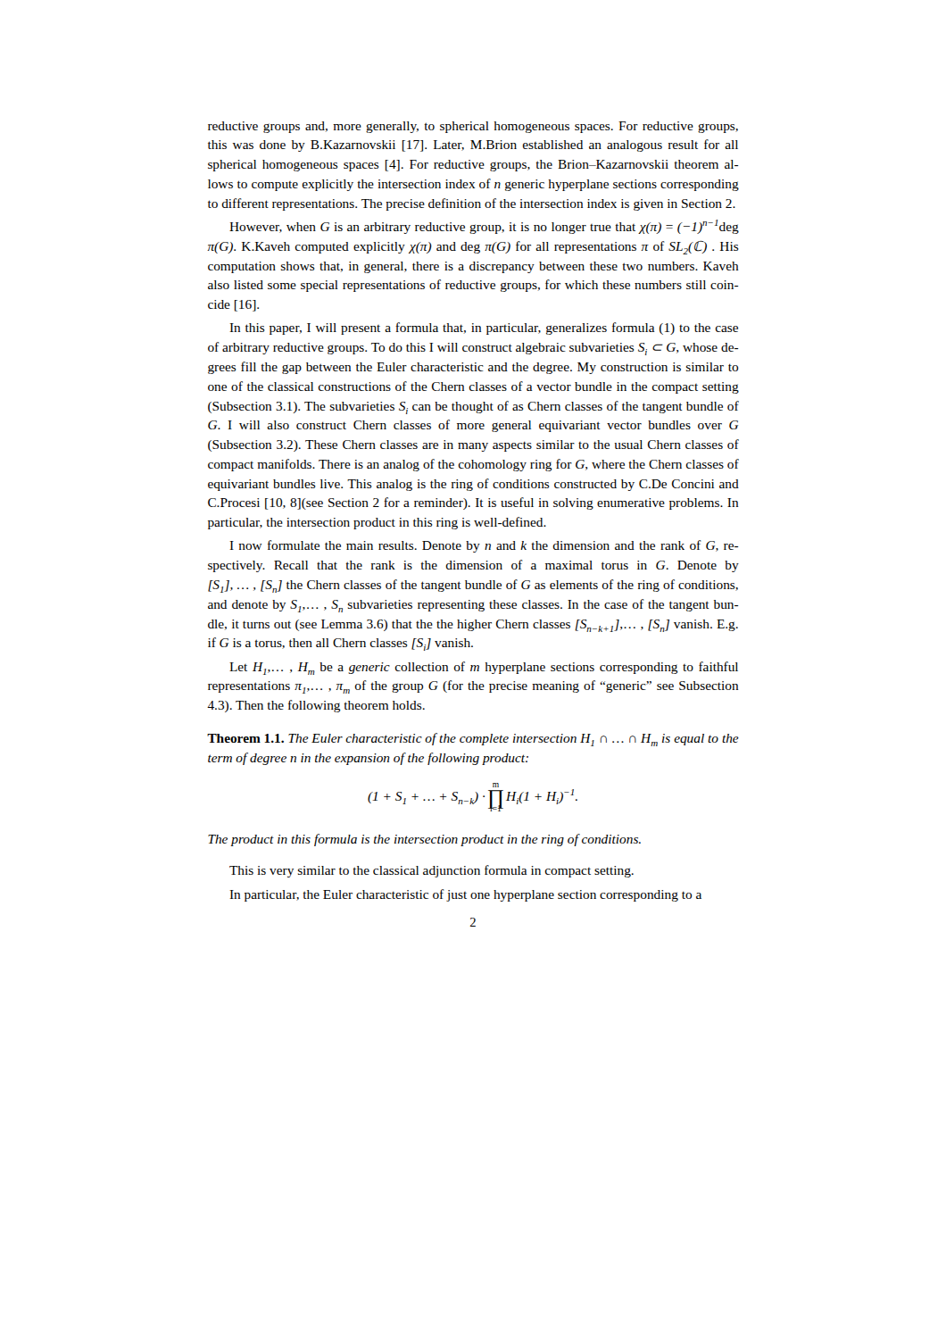reductive groups and, more generally, to spherical homogeneous spaces. For reductive groups, this was done by B.Kazarnovskii [17]. Later, M.Brion established an analogous result for all spherical homogeneous spaces [4]. For reductive groups, the Brion–Kazarnovskii theorem allows to compute explicitly the intersection index of n generic hyperplane sections corresponding to different representations. The precise definition of the intersection index is given in Section 2.
However, when G is an arbitrary reductive group, it is no longer true that χ(π) = (−1)n−1 deg π(G). K.Kaveh computed explicitly χ(π) and deg π(G) for all representations π of SL2(ℂ) . His computation shows that, in general, there is a discrepancy between these two numbers. Kaveh also listed some special representations of reductive groups, for which these numbers still coincide [16].
In this paper, I will present a formula that, in particular, generalizes formula (1) to the case of arbitrary reductive groups. To do this I will construct algebraic subvarieties Si ⊂ G, whose degrees fill the gap between the Euler characteristic and the degree. My construction is similar to one of the classical constructions of the Chern classes of a vector bundle in the compact setting (Subsection 3.1). The subvarieties Si can be thought of as Chern classes of the tangent bundle of G. I will also construct Chern classes of more general equivariant vector bundles over G (Subsection 3.2). These Chern classes are in many aspects similar to the usual Chern classes of compact manifolds. There is an analog of the cohomology ring for G, where the Chern classes of equivariant bundles live. This analog is the ring of conditions constructed by C.De Concini and C.Procesi [10, 8](see Section 2 for a reminder). It is useful in solving enumerative problems. In particular, the intersection product in this ring is well-defined.
I now formulate the main results. Denote by n and k the dimension and the rank of G, respectively. Recall that the rank is the dimension of a maximal torus in G. Denote by [S1], … , [Sn] the Chern classes of the tangent bundle of G as elements of the ring of conditions, and denote by S1,… , Sn subvarieties representing these classes. In the case of the tangent bundle, it turns out (see Lemma 3.6) that the the higher Chern classes [Sn−k+1],… , [Sn] vanish. E.g. if G is a torus, then all Chern classes [Si] vanish.
Let H1,… , Hm be a generic collection of m hyperplane sections corresponding to faithful representations π1,… , πm of the group G (for the precise meaning of “generic” see Subsection 4.3). Then the following theorem holds.
Theorem 1.1. The Euler characteristic of the complete intersection H1 ∩ … ∩ Hm is equal to the term of degree n in the expansion of the following product:
(1 + S1 + … + Sn−k) ·m∏i=1 Hi(1 + Hi)−1.
The product in this formula is the intersection product in the ring of conditions.
This is very similar to the classical adjunction formula in compact setting.
In particular, the Euler characteristic of just one hyperplane section corresponding to a
2